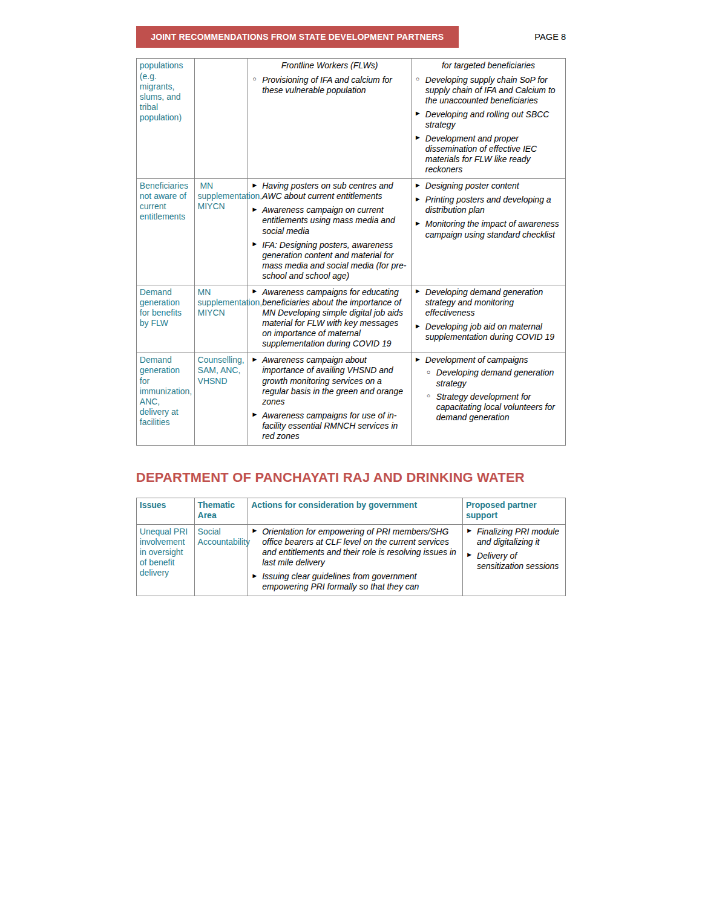JOINT RECOMMENDATIONS FROM STATE DEVELOPMENT PARTNERS
PAGE 8
| populations (e.g. migrants, slums, and tribal population) | | Frontline Workers (FLWs) Provisioning of IFA and calcium for these vulnerable population | for targeted beneficiaries Developing supply chain SoP for supply chain of IFA and Calcium to the unaccounted beneficiaries Developing and rolling out SBCC strategy Development and proper dissemination of effective IEC materials for FLW like ready reckoners |
| Beneficiaries not aware of current entitlements | MN supplementation, MIYCN | Having posters on sub centres and AWC about current entitlements Awareness campaign on current entitlements using mass media and social media IFA: Designing posters, awareness generation content and material for mass media and social media (for pre-school and school age) | Designing poster content Printing posters and developing a distribution plan Monitoring the impact of awareness campaign using standard checklist |
| Demand generation for benefits by FLW | MN supplementation, MIYCN | Awareness campaigns for educating beneficiaries about the importance of MN Developing simple digital job aids material for FLW with key messages on importance of maternal supplementation during COVID 19 | Developing demand generation strategy and monitoring effectiveness Developing job aid on maternal supplementation during COVID 19 |
| Demand generation for immunization, ANC, delivery at facilities | Counselling, SAM, ANC, VHSND | Awareness campaign about importance of availing VHSND and growth monitoring services on a regular basis in the green and orange zones Awareness campaigns for use of in-facility essential RMNCH services in red zones | Development of campaigns Developing demand generation strategy Strategy development for capacitating local volunteers for demand generation |
DEPARTMENT OF PANCHAYATI RAJ AND DRINKING WATER
| Issues | Thematic Area | Actions for consideration by government | Proposed partner support |
| Unequal PRI involvement in oversight of benefit delivery | Social Accountability | Orientation for empowering of PRI members/SHG office bearers at CLF level on the current services and entitlements and their role is resolving issues in last mile delivery Issuing clear guidelines from government empowering PRI formally so that they can | Finalizing PRI module and digitalizing it Delivery of sensitization sessions |